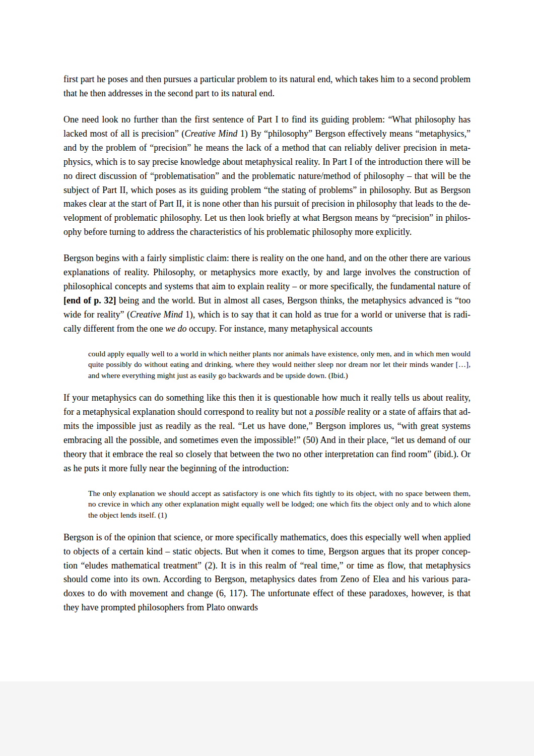first part he poses and then pursues a particular problem to its natural end, which takes him to a second problem that he then addresses in the second part to its natural end.
One need look no further than the first sentence of Part I to find its guiding problem: “What philosophy has lacked most of all is precision” (Creative Mind 1) By “philosophy” Bergson effectively means “metaphysics,” and by the problem of “precision” he means the lack of a method that can reliably deliver precision in metaphysics, which is to say precise knowledge about metaphysical reality. In Part I of the introduction there will be no direct discussion of “problematisation” and the problematic nature/method of philosophy – that will be the subject of Part II, which poses as its guiding problem “the stating of problems” in philosophy. But as Bergson makes clear at the start of Part II, it is none other than his pursuit of precision in philosophy that leads to the development of problematic philosophy. Let us then look briefly at what Bergson means by “precision” in philosophy before turning to address the characteristics of his problematic philosophy more explicitly.
Bergson begins with a fairly simplistic claim: there is reality on the one hand, and on the other there are various explanations of reality. Philosophy, or metaphysics more exactly, by and large involves the construction of philosophical concepts and systems that aim to explain reality – or more specifically, the fundamental nature of [end of p. 32] being and the world. But in almost all cases, Bergson thinks, the metaphysics advanced is “too wide for reality” (Creative Mind 1), which is to say that it can hold as true for a world or universe that is radically different from the one we do occupy. For instance, many metaphysical accounts
could apply equally well to a world in which neither plants nor animals have existence, only men, and in which men would quite possibly do without eating and drinking, where they would neither sleep nor dream nor let their minds wander […], and where everything might just as easily go backwards and be upside down. (Ibid.)
If your metaphysics can do something like this then it is questionable how much it really tells us about reality, for a metaphysical explanation should correspond to reality but not a possible reality or a state of affairs that admits the impossible just as readily as the real. “Let us have done,” Bergson implores us, “with great systems embracing all the possible, and sometimes even the impossible!” (50) And in their place, “let us demand of our theory that it embrace the real so closely that between the two no other interpretation can find room” (ibid.). Or as he puts it more fully near the beginning of the introduction:
The only explanation we should accept as satisfactory is one which fits tightly to its object, with no space between them, no crevice in which any other explanation might equally well be lodged; one which fits the object only and to which alone the object lends itself. (1)
Bergson is of the opinion that science, or more specifically mathematics, does this especially well when applied to objects of a certain kind – static objects. But when it comes to time, Bergson argues that its proper conception “eludes mathematical treatment” (2). It is in this realm of “real time,” or time as flow, that metaphysics should come into its own. According to Bergson, metaphysics dates from Zeno of Elea and his various paradoxes to do with movement and change (6, 117). The unfortunate effect of these paradoxes, however, is that they have prompted philosophers from Plato onwards